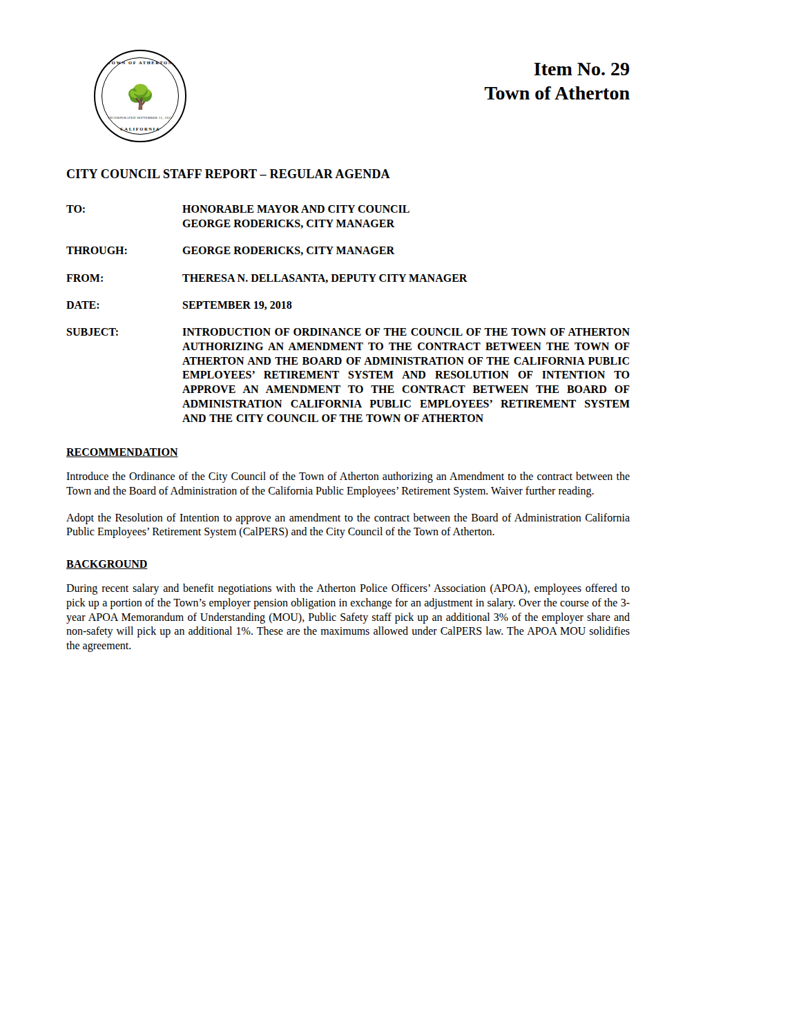TOWN OF ATHERTON
🌳
INCORPORATED SEPTEMBER 12, 1923
CALIFORNIA
Item No. 29
Town of Atherton
CITY COUNCIL STAFF REPORT – REGULAR AGENDA
| TO: | HONORABLE MAYOR AND CITY COUNCIL GEORGE RODERICKS, CITY MANAGER |
| THROUGH: | GEORGE RODERICKS, CITY MANAGER |
| FROM: | THERESA N. DELLASANTA, DEPUTY CITY MANAGER |
| DATE: | SEPTEMBER 19, 2018 |
| SUBJECT: | INTRODUCTION OF ORDINANCE OF THE COUNCIL OF THE TOWN OF ATHERTON AUTHORIZING AN AMENDMENT TO THE CONTRACT BETWEEN THE TOWN OF ATHERTON AND THE BOARD OF ADMINISTRATION OF THE CALIFORNIA PUBLIC EMPLOYEES’ RETIREMENT SYSTEM AND RESOLUTION OF INTENTION TO APPROVE AN AMENDMENT TO THE CONTRACT BETWEEN THE BOARD OF ADMINISTRATION CALIFORNIA PUBLIC EMPLOYEES’ RETIREMENT SYSTEM AND THE CITY COUNCIL OF THE TOWN OF ATHERTON |
RECOMMENDATION
Introduce the Ordinance of the City Council of the Town of Atherton authorizing an Amendment to the contract between the Town and the Board of Administration of the California Public Employees’ Retirement System. Waiver further reading.
Adopt the Resolution of Intention to approve an amendment to the contract between the Board of Administration California Public Employees’ Retirement System (CalPERS) and the City Council of the Town of Atherton.
BACKGROUND
During recent salary and benefit negotiations with the Atherton Police Officers’ Association (APOA), employees offered to pick up a portion of the Town’s employer pension obligation in exchange for an adjustment in salary. Over the course of the 3-year APOA Memorandum of Understanding (MOU), Public Safety staff pick up an additional 3% of the employer share and non-safety will pick up an additional 1%. These are the maximums allowed under CalPERS law. The APOA MOU solidifies the agreement.